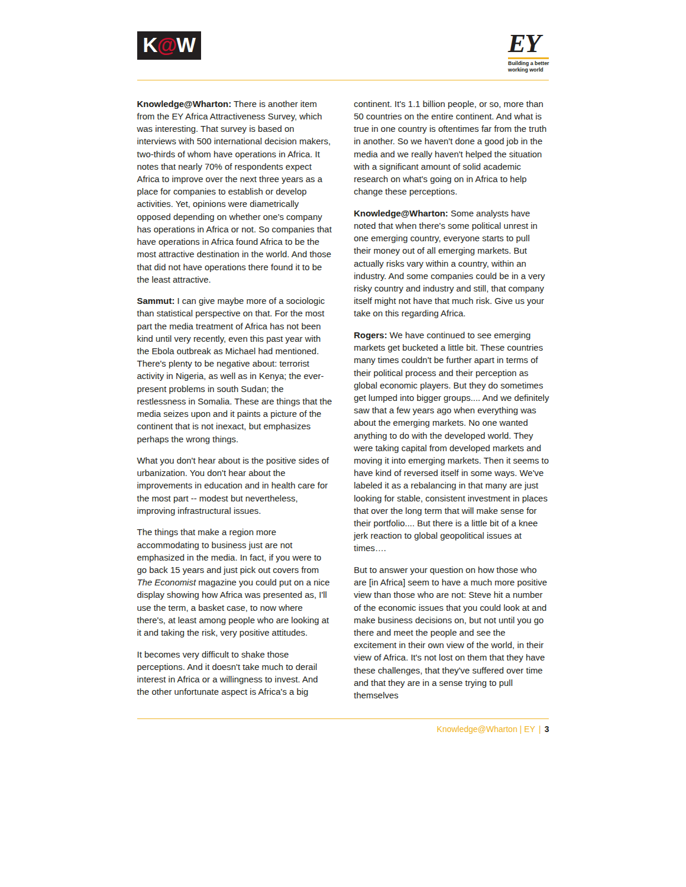K@W
EY
Building a better
working world
Knowledge@Wharton: There is another item from the EY Africa Attractiveness Survey, which was interesting. That survey is based on interviews with 500 international decision makers, two-thirds of whom have operations in Africa. It notes that nearly 70% of respondents expect Africa to improve over the next three years as a place for companies to establish or develop activities. Yet, opinions were diametrically opposed depending on whether one's company has operations in Africa or not. So companies that have operations in Africa found Africa to be the most attractive destination in the world. And those that did not have operations there found it to be the least attractive.
Sammut: I can give maybe more of a sociologic than statistical perspective on that. For the most part the media treatment of Africa has not been kind until very recently, even this past year with the Ebola outbreak as Michael had mentioned. There's plenty to be negative about: terrorist activity in Nigeria, as well as in Kenya; the ever-present problems in south Sudan; the restlessness in Somalia. These are things that the media seizes upon and it paints a picture of the continent that is not inexact, but emphasizes perhaps the wrong things.
What you don't hear about is the positive sides of urbanization. You don't hear about the improvements in education and in health care for the most part -- modest but nevertheless, improving infrastructural issues.
The things that make a region more accommodating to business just are not emphasized in the media. In fact, if you were to go back 15 years and just pick out covers from The Economist magazine you could put on a nice display showing how Africa was presented as, I'll use the term, a basket case, to now where there's, at least among people who are looking at it and taking the risk, very positive attitudes.
It becomes very difficult to shake those perceptions. And it doesn't take much to derail interest in Africa or a willingness to invest. And the other unfortunate aspect is Africa's a big continent. It's 1.1 billion people, or so, more than 50 countries on the entire continent. And what is true in one country is oftentimes far from the truth in another. So we haven't done a good job in the media and we really haven't helped the situation with a significant amount of solid academic research on what's going on in Africa to help change these perceptions.
Knowledge@Wharton: Some analysts have noted that when there's some political unrest in one emerging country, everyone starts to pull their money out of all emerging markets. But actually risks vary within a country, within an industry. And some companies could be in a very risky country and industry and still, that company itself might not have that much risk. Give us your take on this regarding Africa.
Rogers: We have continued to see emerging markets get bucketed a little bit. These countries many times couldn't be further apart in terms of their political process and their perception as global economic players. But they do sometimes get lumped into bigger groups.... And we definitely saw that a few years ago when everything was about the emerging markets. No one wanted anything to do with the developed world. They were taking capital from developed markets and moving it into emerging markets. Then it seems to have kind of reversed itself in some ways. We've labeled it as a rebalancing in that many are just looking for stable, consistent investment in places that over the long term that will make sense for their portfolio.... But there is a little bit of a knee jerk reaction to global geopolitical issues at times….
But to answer your question on how those who are [in Africa] seem to have a much more positive view than those who are not: Steve hit a number of the economic issues that you could look at and make business decisions on, but not until you go there and meet the people and see the excitement in their own view of the world, in their view of Africa. It's not lost on them that they have these challenges, that they've suffered over time and that they are in a sense trying to pull themselves
Knowledge@Wharton | EY | 3